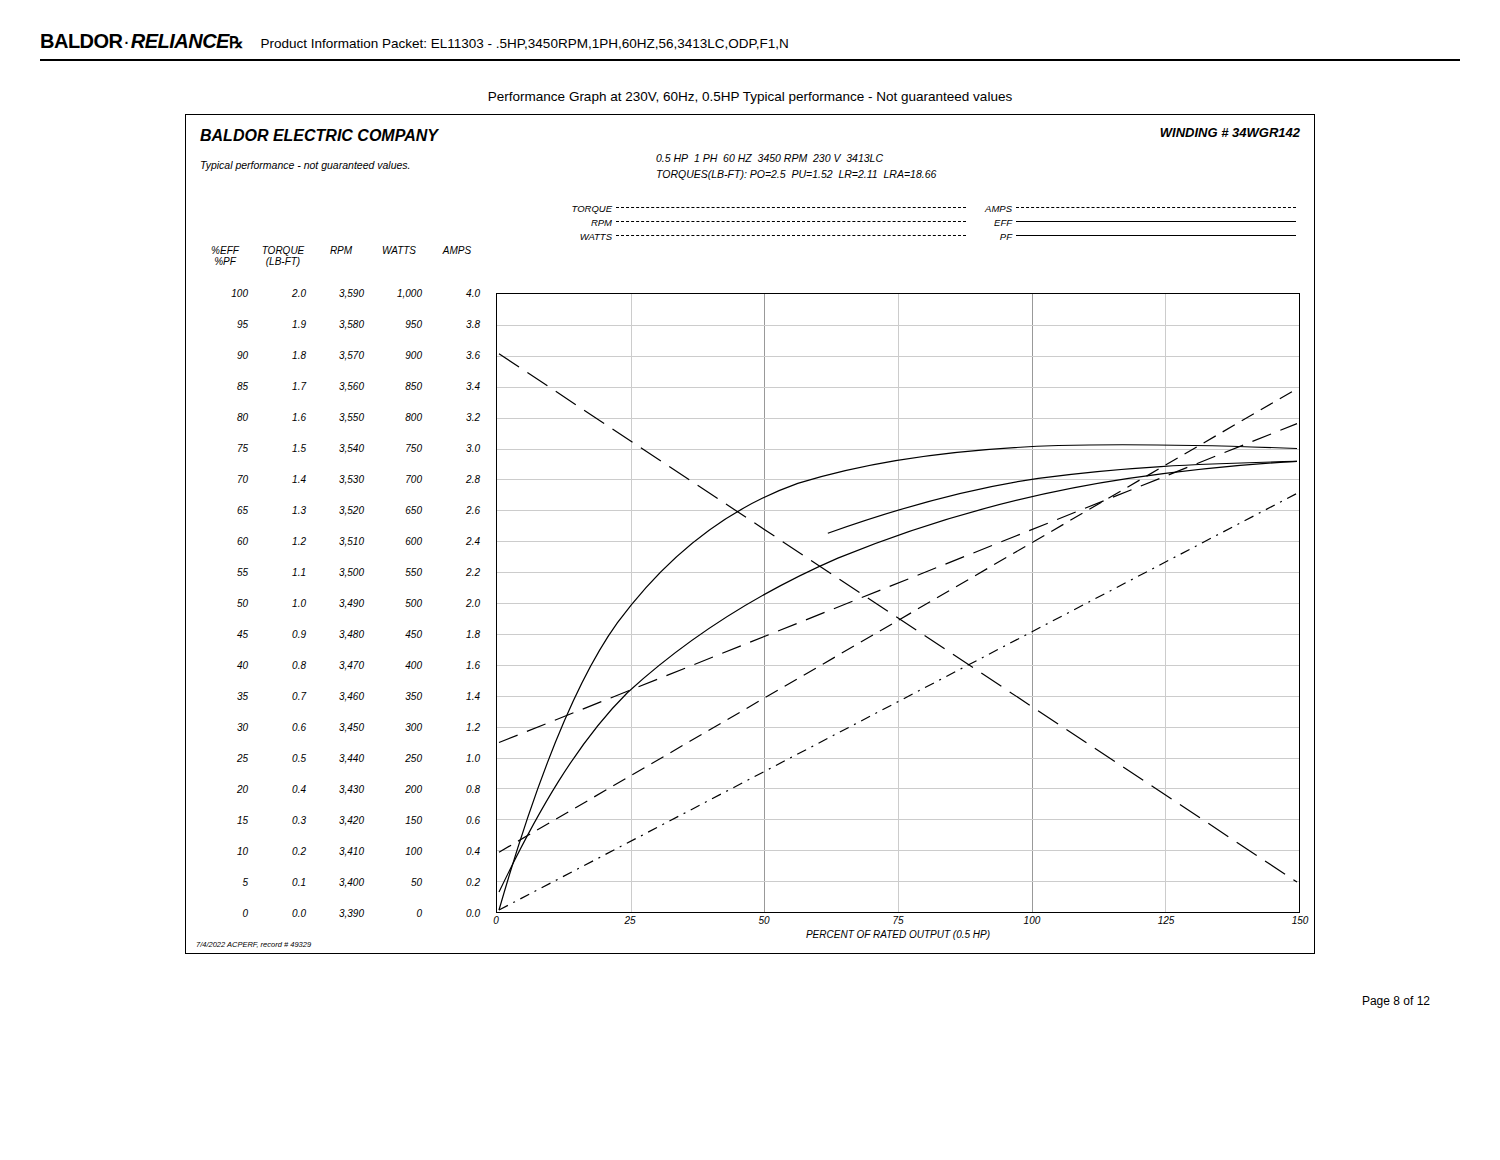BALDOR·RELIANCE℞
Product Information Packet: EL11303 - .5HP,3450RPM,1PH,60HZ,56,3413LC,ODP,F1,N
Performance Graph at 230V, 60Hz, 0.5HP Typical performance - Not guaranteed values
BALDOR ELECTRIC COMPANY
Typical performance - not guaranteed values.
WINDING # 34WGR142
0.5 HP 1 PH 60 HZ 3450 RPM 230 V 3413LC
TORQUES(LB-FT): PO=2.5 PU=1.52 LR=2.11 LRA=18.66
TORQUE
AMPS
RPM
EFF
WATTS
PF
%EFF
%PF
TORQUE
(LB-FT)
RPM
WATTS
AMPS
100 95 90 85 80 75 70 65 60 55 50 45 40 35 30 25 20 15 10 5 0
2.0 1.9 1.8 1.7 1.6 1.5 1.4 1.3 1.2 1.1 1.0 0.9 0.8 0.7 0.6 0.5 0.4 0.3 0.2 0.1 0.0
3,590 3,580 3,570 3,560 3,550 3,540 3,530 3,520 3,510 3,500 3,490 3,480 3,470 3,460 3,450 3,440 3,430 3,420 3,410 3,400 3,390
1,000 950 900 850 800 750 700 650 600 550 500 450 400 350 300 250 200 150 100 50 0
4.0 3.8 3.6 3.4 3.2 3.0 2.8 2.6 2.4 2.2 2.0 1.8 1.6 1.4 1.2 1.0 0.8 0.6 0.4 0.2 0.0
0
25
50
75
100
125
150
PERCENT OF RATED OUTPUT (0.5 HP)
7/4/2022 ACPERF, record # 49329
Page 8 of 12